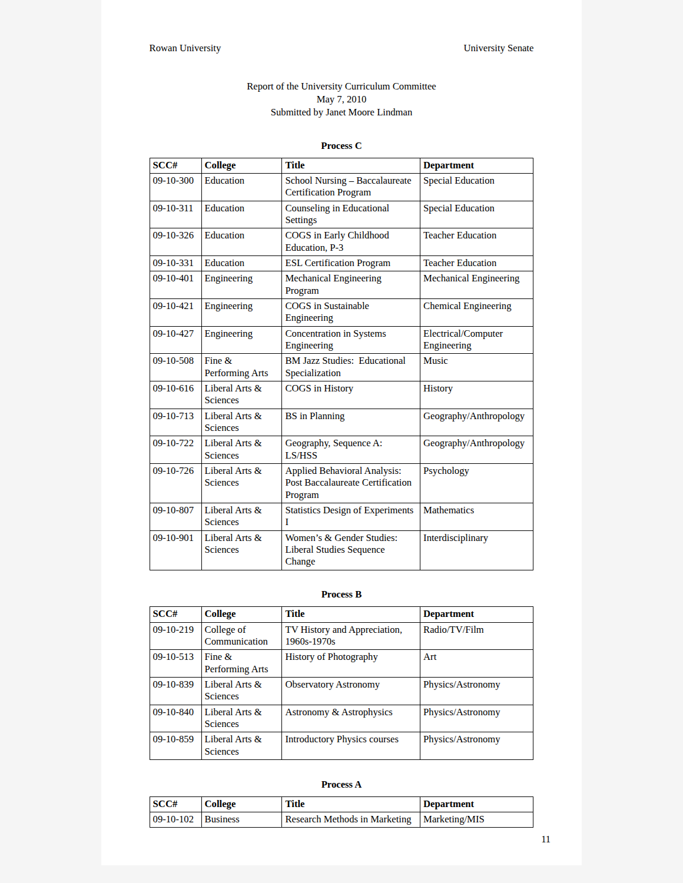Rowan University University Senate
Report of the University Curriculum Committee
May 7, 2010
Submitted by Janet Moore Lindman
Process C
| SCC# | College | Title | Department |
| --- | --- | --- | --- |
| 09-10-300 | Education | School Nursing – Baccalaureate Certification Program | Special Education |
| 09-10-311 | Education | Counseling in Educational Settings | Special Education |
| 09-10-326 | Education | COGS in Early Childhood Education, P-3 | Teacher Education |
| 09-10-331 | Education | ESL Certification Program | Teacher Education |
| 09-10-401 | Engineering | Mechanical Engineering Program | Mechanical Engineering |
| 09-10-421 | Engineering | COGS in Sustainable Engineering | Chemical Engineering |
| 09-10-427 | Engineering | Concentration in Systems Engineering | Electrical/Computer Engineering |
| 09-10-508 | Fine & Performing Arts | BM Jazz Studies: Educational Specialization | Music |
| 09-10-616 | Liberal Arts & Sciences | COGS in History | History |
| 09-10-713 | Liberal Arts & Sciences | BS in Planning | Geography/Anthropology |
| 09-10-722 | Liberal Arts & Sciences | Geography, Sequence A: LS/HSS | Geography/Anthropology |
| 09-10-726 | Liberal Arts & Sciences | Applied Behavioral Analysis: Post Baccalaureate Certification Program | Psychology |
| 09-10-807 | Liberal Arts & Sciences | Statistics Design of Experiments I | Mathematics |
| 09-10-901 | Liberal Arts & Sciences | Women’s & Gender Studies: Liberal Studies Sequence Change | Interdisciplinary |
Process B
| SCC# | College | Title | Department |
| --- | --- | --- | --- |
| 09-10-219 | College of Communication | TV History and Appreciation, 1960s-1970s | Radio/TV/Film |
| 09-10-513 | Fine & Performing Arts | History of Photography | Art |
| 09-10-839 | Liberal Arts & Sciences | Observatory Astronomy | Physics/Astronomy |
| 09-10-840 | Liberal Arts & Sciences | Astronomy & Astrophysics | Physics/Astronomy |
| 09-10-859 | Liberal Arts & Sciences | Introductory Physics courses | Physics/Astronomy |
Process A
| SCC# | College | Title | Department |
| --- | --- | --- | --- |
| 09-10-102 | Business | Research Methods in Marketing | Marketing/MIS |
11